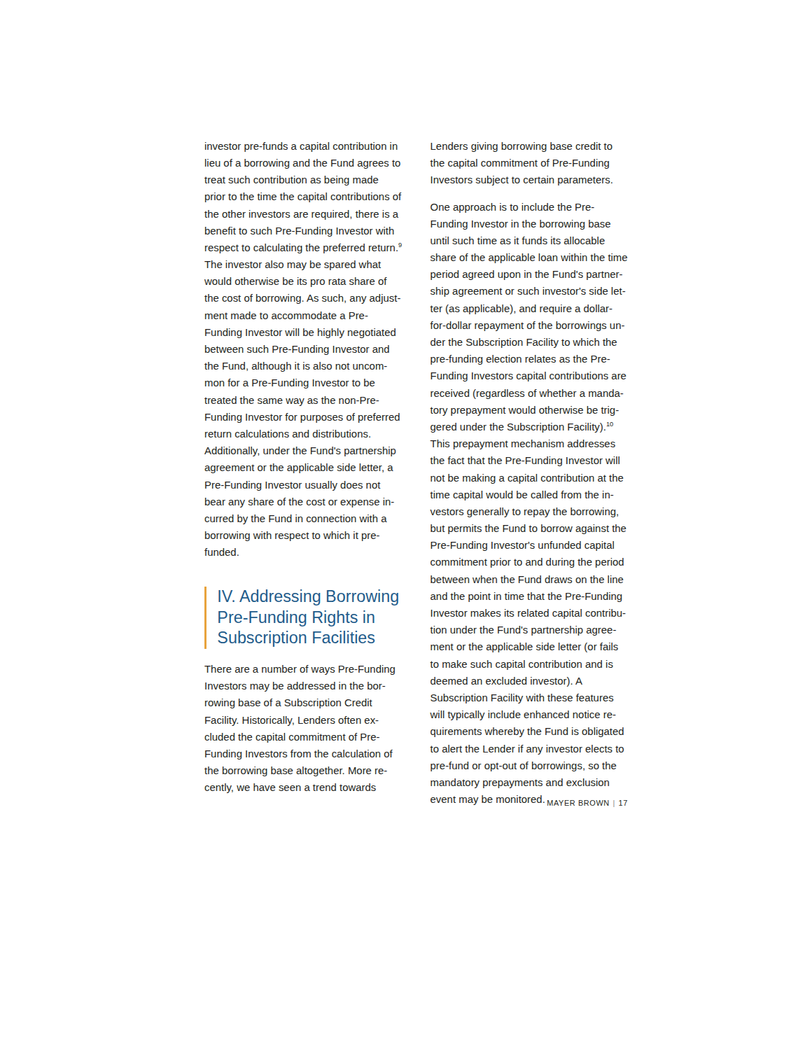investor pre-funds a capital contribution in lieu of a borrowing and the Fund agrees to treat such contribution as being made prior to the time the capital contributions of the other investors are required, there is a benefit to such Pre-Funding Investor with respect to calculating the preferred return.9 The investor also may be spared what would otherwise be its pro rata share of the cost of borrowing. As such, any adjustment made to accommodate a Pre-Funding Investor will be highly negotiated between such Pre-Funding Investor and the Fund, although it is also not uncommon for a Pre-Funding Investor to be treated the same way as the non-Pre-Funding Investor for purposes of preferred return calculations and distributions. Additionally, under the Fund's partnership agreement or the applicable side letter, a Pre-Funding Investor usually does not bear any share of the cost or expense incurred by the Fund in connection with a borrowing with respect to which it pre-funded.
IV. Addressing Borrowing Pre-Funding Rights in Subscription Facilities
There are a number of ways Pre-Funding Investors may be addressed in the borrowing base of a Subscription Credit Facility. Historically, Lenders often excluded the capital commitment of Pre-Funding Investors from the calculation of the borrowing base altogether. More recently, we have seen a trend towards Lenders giving borrowing base credit to the capital commitment of Pre-Funding Investors subject to certain parameters.
One approach is to include the Pre-Funding Investor in the borrowing base until such time as it funds its allocable share of the applicable loan within the time period agreed upon in the Fund's partnership agreement or such investor's side letter (as applicable), and require a dollar-for-dollar repayment of the borrowings under the Subscription Facility to which the pre-funding election relates as the Pre-Funding Investors capital contributions are received (regardless of whether a mandatory prepayment would otherwise be triggered under the Subscription Facility).10 This prepayment mechanism addresses the fact that the Pre-Funding Investor will not be making a capital contribution at the time capital would be called from the investors generally to repay the borrowing, but permits the Fund to borrow against the Pre-Funding Investor's unfunded capital commitment prior to and during the period between when the Fund draws on the line and the point in time that the Pre-Funding Investor makes its related capital contribution under the Fund's partnership agreement or the applicable side letter (or fails to make such capital contribution and is deemed an excluded investor). A Subscription Facility with these features will typically include enhanced notice requirements whereby the Fund is obligated to alert the Lender if any investor elects to pre-fund or opt-out of borrowings, so the mandatory prepayments and exclusion event may be monitored.
MAYER BROWN|17